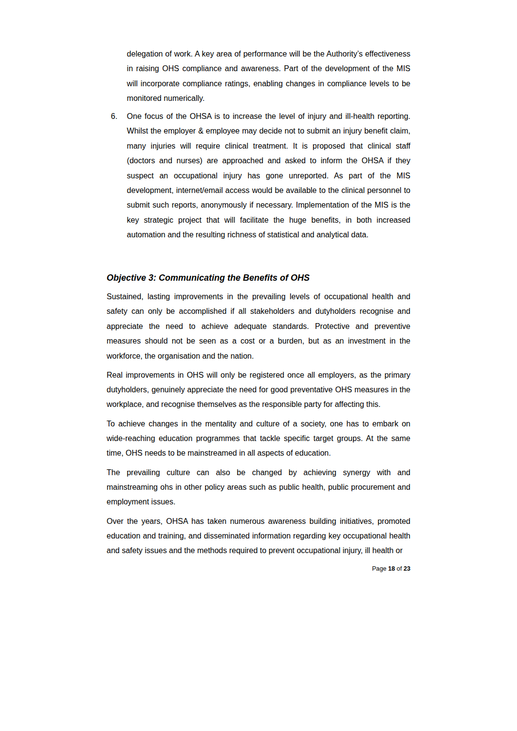delegation of work. A key area of performance will be the Authority’s effectiveness in raising OHS compliance and awareness. Part of the development of the MIS will incorporate compliance ratings, enabling changes in compliance levels to be monitored numerically.
One focus of the OHSA is to increase the level of injury and ill-health reporting. Whilst the employer & employee may decide not to submit an injury benefit claim, many injuries will require clinical treatment. It is proposed that clinical staff (doctors and nurses) are approached and asked to inform the OHSA if they suspect an occupational injury has gone unreported. As part of the MIS development, internet/email access would be available to the clinical personnel to submit such reports, anonymously if necessary. Implementation of the MIS is the key strategic project that will facilitate the huge benefits, in both increased automation and the resulting richness of statistical and analytical data.
Objective 3: Communicating the Benefits of OHS
Sustained, lasting improvements in the prevailing levels of occupational health and safety can only be accomplished if all stakeholders and dutyholders recognise and appreciate the need to achieve adequate standards. Protective and preventive measures should not be seen as a cost or a burden, but as an investment in the workforce, the organisation and the nation.
Real improvements in OHS will only be registered once all employers, as the primary dutyholders, genuinely appreciate the need for good preventative OHS measures in the workplace, and recognise themselves as the responsible party for affecting this.
To achieve changes in the mentality and culture of a society, one has to embark on wide-reaching education programmes that tackle specific target groups. At the same time, OHS needs to be mainstreamed in all aspects of education.
The prevailing culture can also be changed by achieving synergy with and mainstreaming ohs in other policy areas such as public health, public procurement and employment issues.
Over the years, OHSA has taken numerous awareness building initiatives, promoted education and training, and disseminated information regarding key occupational health and safety issues and the methods required to prevent occupational injury, ill health or
Page 18 of 23